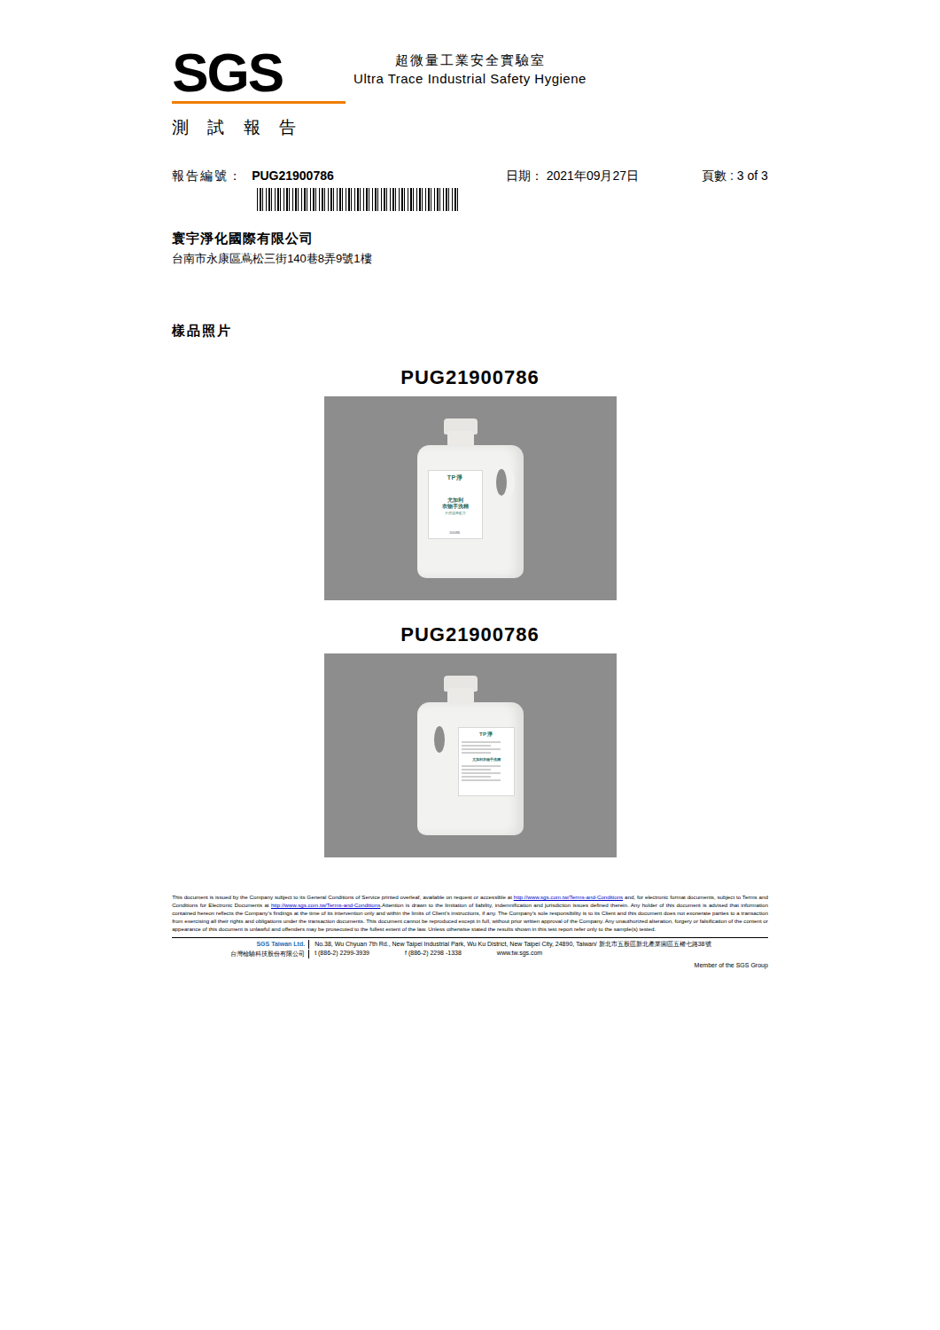SGS
超微量工業安全實驗室
Ultra Trace Industrial Safety Hygiene
測 試 報 告
報告編號： PUG21900786 日期： 2021年09月27日 頁數 : 3 of 3
寰宇淨化國際有限公司
台南市永康區蔦松三街140巷8弄9號1樓
樣品照片
PUG21900786
TP淨
尤加利
衣物手洗精
天然植萃配方
1000ML
PUG21900786
TP淨
尤加利衣物手洗精
This document is issued by the Company subject to its General Conditions of Service printed overleaf, available on request or accessible at http://www.sgs.com.tw/Terms-and-Conditions and, for electronic format documents, subject to Terms and Conditions for Electronic Documents at http://www.sgs.com.tw/Terms-and-Conditions.Attention is drawn to the limitation of liability, indemnification and jurisdiction issues defined therein. Any holder of this document is advised that information contained hereon reflects the Company's findings at the time of its intervention only and within the limits of Client's instructions, if any. The Company's sole responsibility is to its Client and this document does not exonerate parties to a transaction from exercising all their rights and obligations under the transaction documents. This document cannot be reproduced except in full, without prior written approval of the Company. Any unauthorized alteration, forgery or falsification of the content or appearance of this document is unlawful and offenders may be prosecuted to the fullest extent of the law. Unless otherwise stated the results shown in this test report refer only to the sample(s) tested.
SGS Taiwan Ltd.
No.38, Wu Chyuan 7th Rd., New Taipei Industrial Park, Wu Ku District, New Taipei City, 24890, Taiwan/ 新北市五股區新北產業園區五權七路38號
台灣檢驗科技股份有限公司
t (886-2) 2299-3939 f (886-2) 2298 -1338 www.tw.sgs.com
Member of the SGS Group